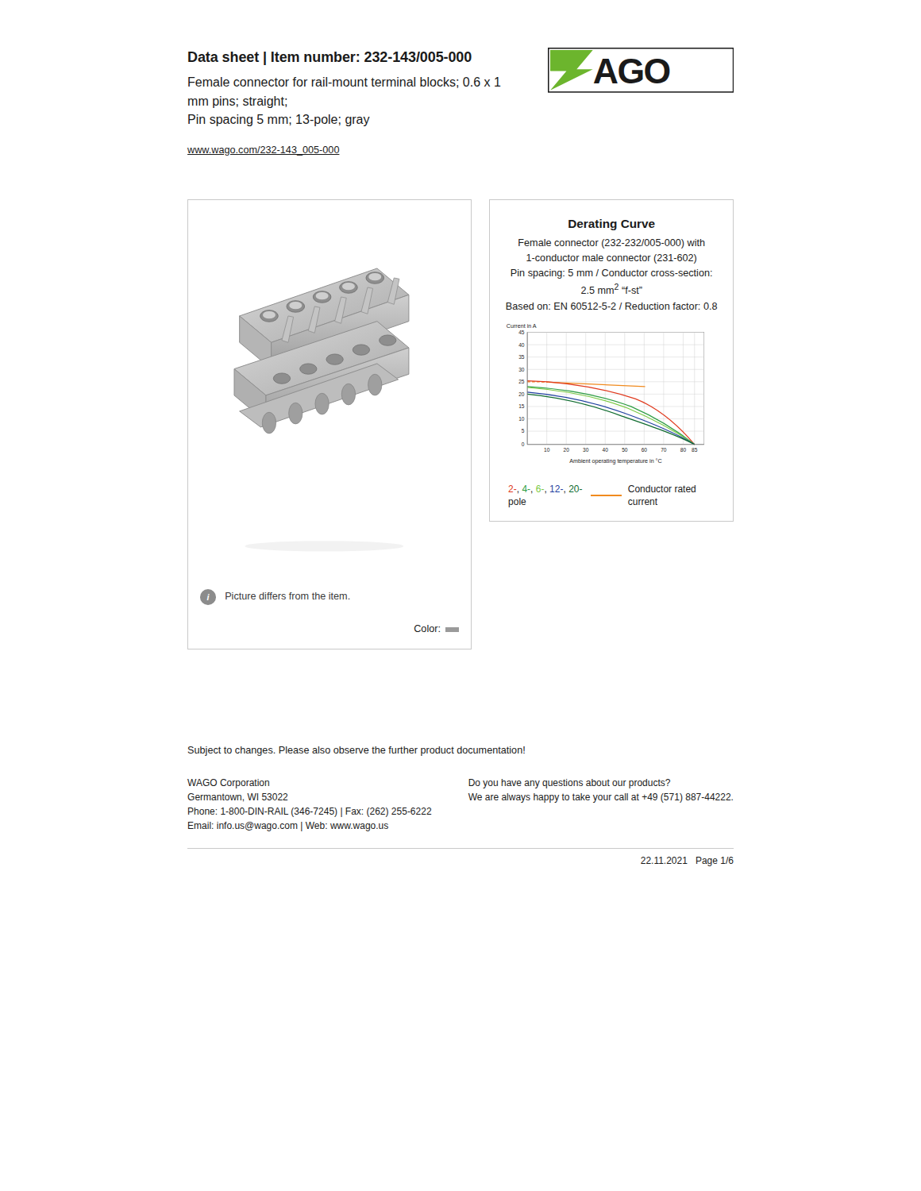Data sheet | Item number: 232-143/005-000
Female connector for rail-mount terminal blocks; 0.6 x 1 mm pins; straight;
Pin spacing 5 mm; 13-pole; gray
www.wago.com/232-143_005-000
AGO W
i Picture differs from the item.
Color:
Derating Curve Female connector (232-232/005-000) with
1-conductor male connector (231-602)
Pin spacing: 5 mm / Conductor cross-section: 2.5 mm2 “f-st”
Based on: EN 60512-5-2 / Reduction factor: 0.8
Current in A 45 40 35 30 25 20 15 10 5 0 10 20 30 40 50 60 70 80 85 Ambient operating temperature in °C
2-, 4-, 6-, 12-, 20- pole
Conductor rated current
Subject to changes. Please also observe the further product documentation!
WAGO Corporation
Germantown, WI 53022
Phone: 1-800-DIN-RAIL (346-7245) | Fax: (262) 255-6222
Email: info.us@wago.com | Web: www.wago.us
Do you have any questions about our products?
We are always happy to take your call at +49 (571) 887-44222.
22.11.2021 Page 1/6